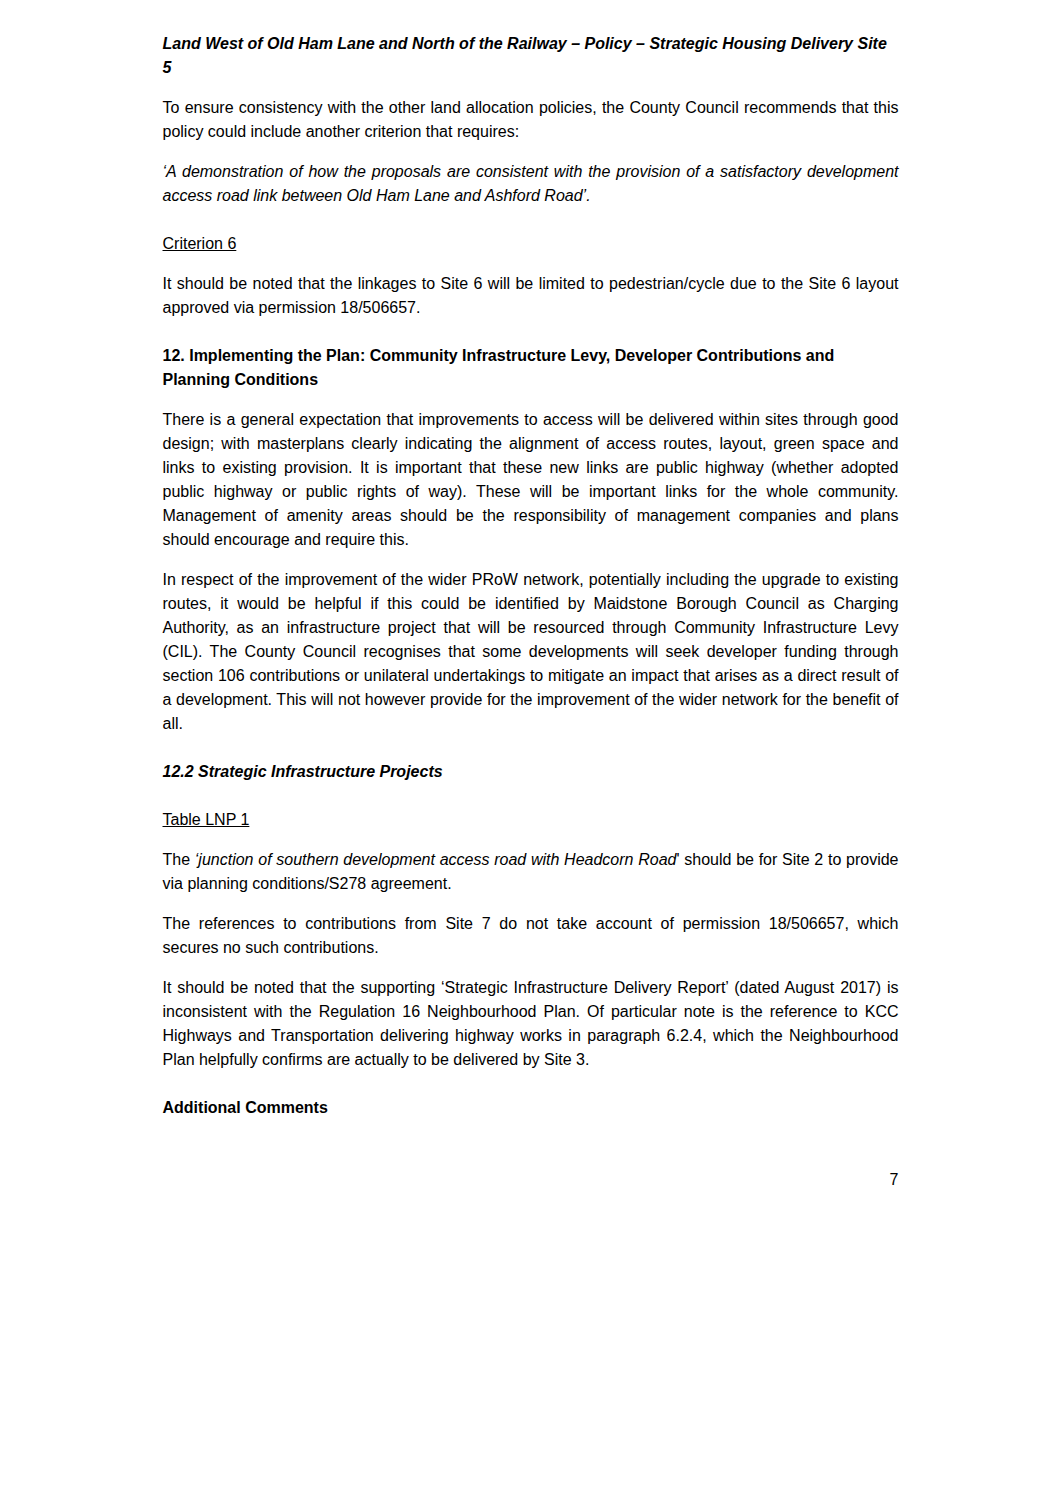Land West of Old Ham Lane and North of the Railway – Policy – Strategic Housing Delivery Site 5
To ensure consistency with the other land allocation policies, the County Council recommends that this policy could include another criterion that requires:
‘A demonstration of how the proposals are consistent with the provision of a satisfactory development access road link between Old Ham Lane and Ashford Road’.
Criterion 6
It should be noted that the linkages to Site 6 will be limited to pedestrian/cycle due to the Site 6 layout approved via permission 18/506657.
12. Implementing the Plan: Community Infrastructure Levy, Developer Contributions and Planning Conditions
There is a general expectation that improvements to access will be delivered within sites through good design; with masterplans clearly indicating the alignment of access routes, layout, green space and links to existing provision. It is important that these new links are public highway (whether adopted public highway or public rights of way). These will be important links for the whole community. Management of amenity areas should be the responsibility of management companies and plans should encourage and require this.
In respect of the improvement of the wider PRoW network, potentially including the upgrade to existing routes, it would be helpful if this could be identified by Maidstone Borough Council as Charging Authority, as an infrastructure project that will be resourced through Community Infrastructure Levy (CIL). The County Council recognises that some developments will seek developer funding through section 106 contributions or unilateral undertakings to mitigate an impact that arises as a direct result of a development. This will not however provide for the improvement of the wider network for the benefit of all.
12.2 Strategic Infrastructure Projects
Table LNP 1
The ‘junction of southern development access road with Headcorn Road' should be for Site 2 to provide via planning conditions/S278 agreement.
The references to contributions from Site 7 do not take account of permission 18/506657, which secures no such contributions.
It should be noted that the supporting ‘Strategic Infrastructure Delivery Report’ (dated August 2017) is inconsistent with the Regulation 16 Neighbourhood Plan. Of particular note is the reference to KCC Highways and Transportation delivering highway works in paragraph 6.2.4, which the Neighbourhood Plan helpfully confirms are actually to be delivered by Site 3.
Additional Comments
7